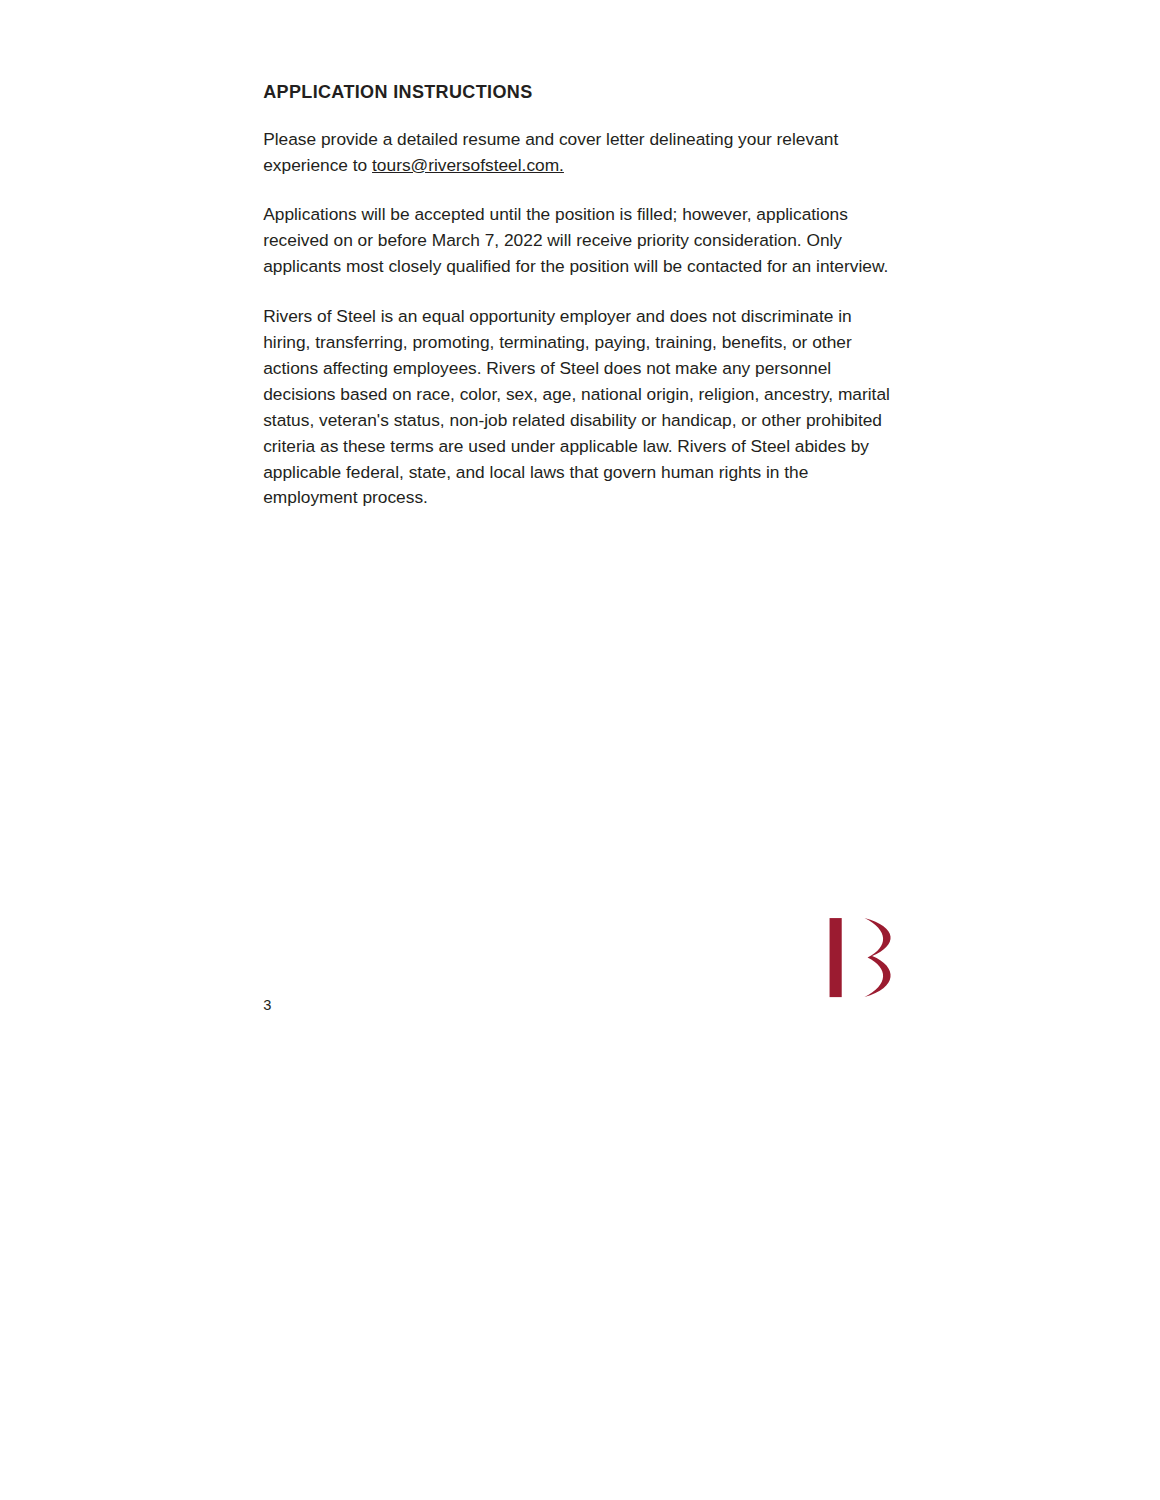APPLICATION INSTRUCTIONS
Please provide a detailed resume and cover letter delineating your relevant experience to tours@riversofsteel.com.
Applications will be accepted until the position is filled; however, applications received on or before March 7, 2022 will receive priority consideration. Only applicants most closely qualified for the position will be contacted for an interview.
Rivers of Steel is an equal opportunity employer and does not discriminate in hiring, transferring, promoting, terminating, paying, training, benefits, or other actions affecting employees. Rivers of Steel does not make any personnel decisions based on race, color, sex, age, national origin, religion, ancestry, marital status, veteran's status, non-job related disability or handicap, or other prohibited criteria as these terms are used under applicable law. Rivers of Steel abides by applicable federal, state, and local laws that govern human rights in the employment process.
3